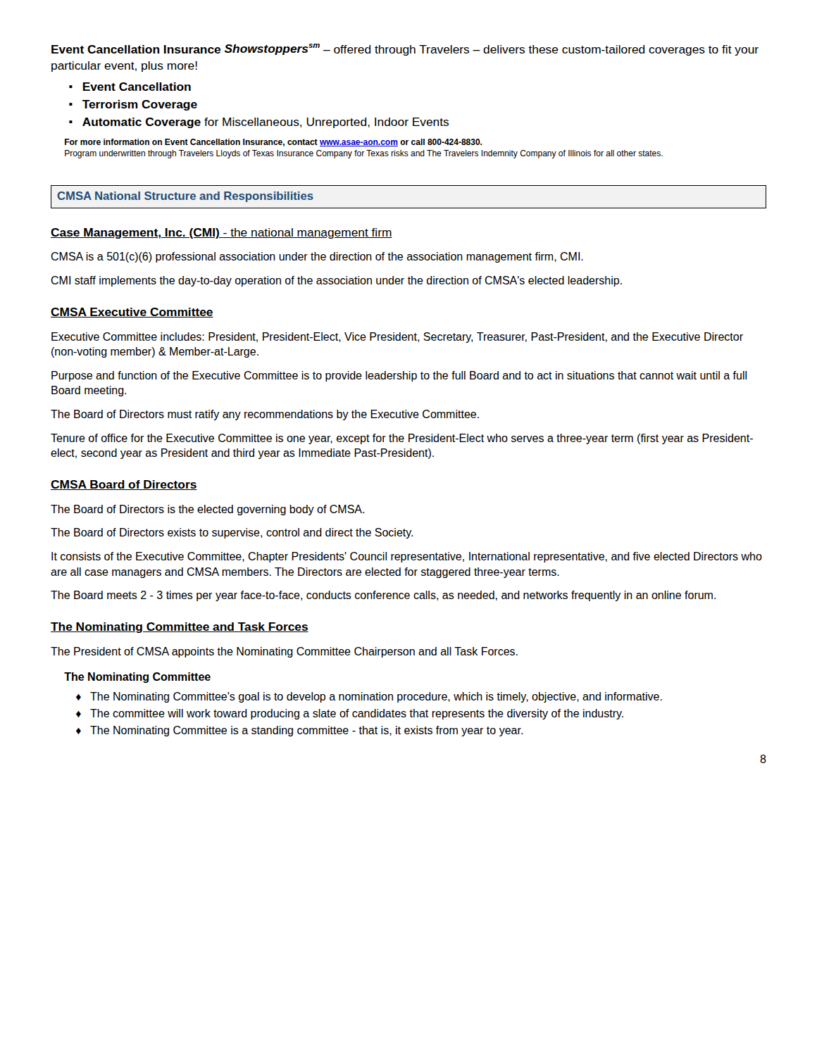Event Cancellation Insurance Showstopperssm – offered through Travelers – delivers these custom-tailored coverages to fit your particular event, plus more!
Event Cancellation
Terrorism Coverage
Automatic Coverage for Miscellaneous, Unreported, Indoor Events
For more information on Event Cancellation Insurance, contact www.asae-aon.com or call 800-424-8830.
Program underwritten through Travelers Lloyds of Texas Insurance Company for Texas risks and The Travelers Indemnity Company of Illinois for all other states.
CMSA National Structure and Responsibilities
Case Management, Inc. (CMI) - the national management firm
CMSA is a 501(c)(6) professional association under the direction of the association management firm, CMI.
CMI staff implements the day-to-day operation of the association under the direction of CMSA's elected leadership.
CMSA Executive Committee
Executive Committee includes: President, President-Elect, Vice President, Secretary, Treasurer, Past-President, and the Executive Director (non-voting member) & Member-at-Large.
Purpose and function of the Executive Committee is to provide leadership to the full Board and to act in situations that cannot wait until a full Board meeting.
The Board of Directors must ratify any recommendations by the Executive Committee.
Tenure of office for the Executive Committee is one year, except for the President-Elect who serves a three-year term (first year as President-elect, second year as President and third year as Immediate Past-President).
CMSA Board of Directors
The Board of Directors is the elected governing body of CMSA.
The Board of Directors exists to supervise, control and direct the Society.
It consists of the Executive Committee, Chapter Presidents' Council representative, International representative, and five elected Directors who are all case managers and CMSA members. The Directors are elected for staggered three-year terms.
The Board meets 2 - 3 times per year face-to-face, conducts conference calls, as needed, and networks frequently in an online forum.
The Nominating Committee and Task Forces
The President of CMSA appoints the Nominating Committee Chairperson and all Task Forces.
The Nominating Committee
The Nominating Committee's goal is to develop a nomination procedure, which is timely, objective, and informative.
The committee will work toward producing a slate of candidates that represents the diversity of the industry.
The Nominating Committee is a standing committee - that is, it exists from year to year.
8